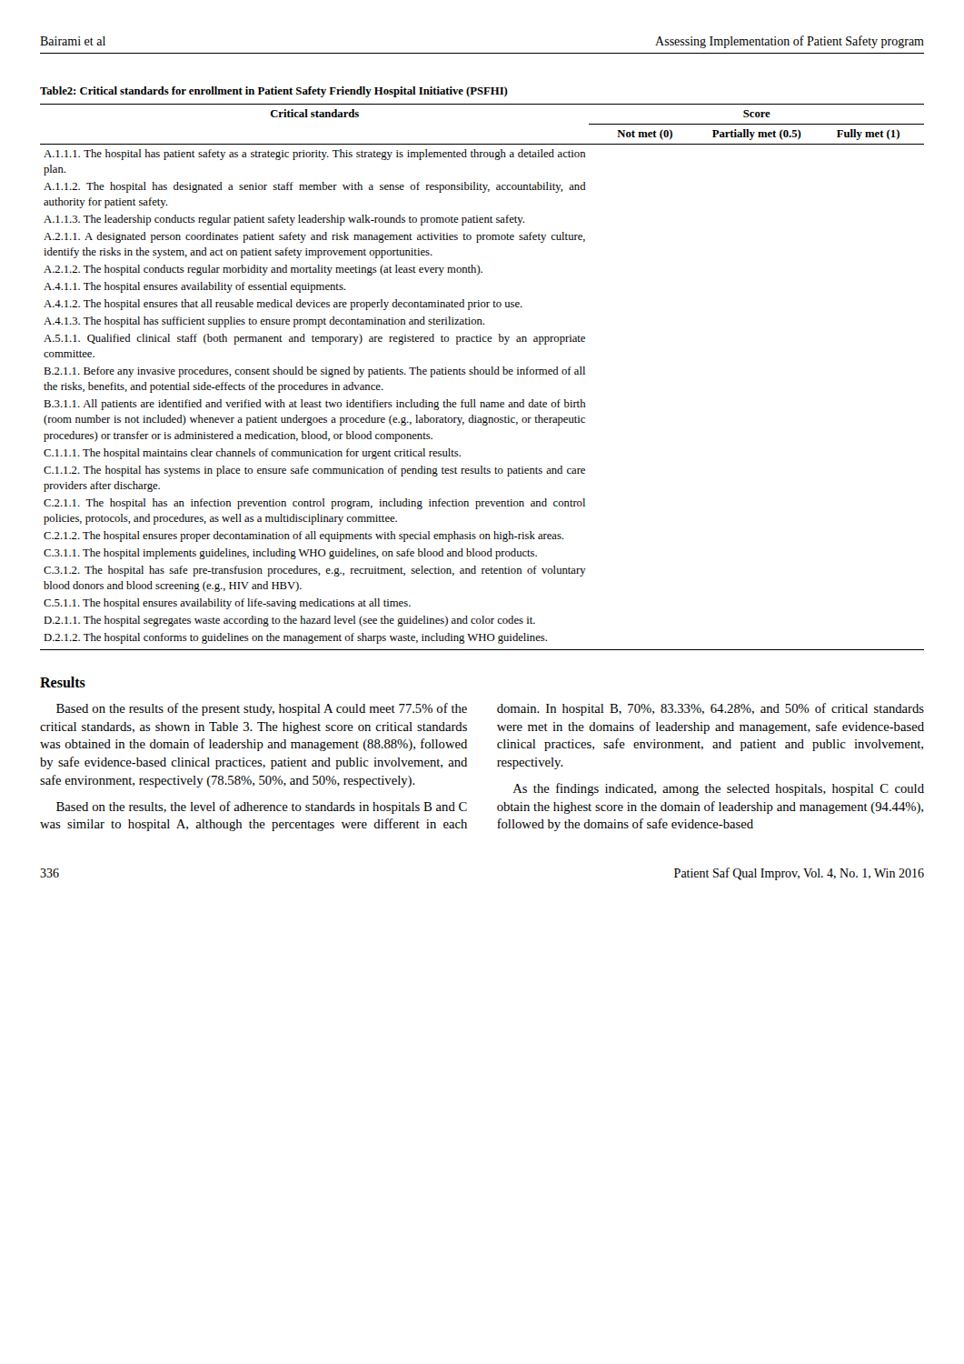Bairami et al
Assessing Implementation of Patient Safety program
Table2: Critical standards for enrollment in Patient Safety Friendly Hospital Initiative (PSFHI)
| Critical standards | Score |
| --- | --- |
| Not met (0) | Partially met (0.5) | Fully met (1) |
| A.1.1.1. The hospital has patient safety as a strategic priority. This strategy is implemented through a detailed action plan. A.1.1.2. The hospital has designated a senior staff member with a sense of responsibility, accountability, and authority for patient safety. A.1.1.3. The leadership conducts regular patient safety leadership walk-rounds to promote patient safety. A.2.1.1. A designated person coordinates patient safety and risk management activities to promote safety culture, identify the risks in the system, and act on patient safety improvement opportunities. A.2.1.2. The hospital conducts regular morbidity and mortality meetings (at least every month). A.4.1.1. The hospital ensures availability of essential equipments. A.4.1.2. The hospital ensures that all reusable medical devices are properly decontaminated prior to use. A.4.1.3. The hospital has sufficient supplies to ensure prompt decontamination and sterilization. A.5.1.1. Qualified clinical staff (both permanent and temporary) are registered to practice by an appropriate committee. B.2.1.1. Before any invasive procedures, consent should be signed by patients. The patients should be informed of all the risks, benefits, and potential side-effects of the procedures in advance. B.3.1.1. All patients are identified and verified with at least two identifiers including the full name and date of birth (room number is not included) whenever a patient undergoes a procedure (e.g., laboratory, diagnostic, or therapeutic procedures) or transfer or is administered a medication, blood, or blood components. C.1.1.1. The hospital maintains clear channels of communication for urgent critical results. C.1.1.2. The hospital has systems in place to ensure safe communication of pending test results to patients and care providers after discharge. C.2.1.1. The hospital has an infection prevention control program, including infection prevention and control policies, protocols, and procedures, as well as a multidisciplinary committee. C.2.1.2. The hospital ensures proper decontamination of all equipments with special emphasis on high-risk areas. C.3.1.1. The hospital implements guidelines, including WHO guidelines, on safe blood and blood products. C.3.1.2. The hospital has safe pre-transfusion procedures, e.g., recruitment, selection, and retention of voluntary blood donors and blood screening (e.g., HIV and HBV). C.5.1.1. The hospital ensures availability of life-saving medications at all times. D.2.1.1. The hospital segregates waste according to the hazard level (see the guidelines) and color codes it. D.2.1.2. The hospital conforms to guidelines on the management of sharps waste, including WHO guidelines. | | | |
Results
Based on the results of the present study, hospital A could meet 77.5% of the critical standards, as shown in Table 3. The highest score on critical standards was obtained in the domain of leadership and management (88.88%), followed by safe evidence-based clinical practices, patient and public involvement, and safe environment, respectively (78.58%, 50%, and 50%, respectively).
Based on the results, the level of adherence to standards in hospitals B and C was similar to hospital A, although the percentages were different in each domain. In hospital B, 70%, 83.33%, 64.28%, and 50% of critical standards were met in the domains of leadership and management, safe evidence-based clinical practices, safe environment, and patient and public involvement, respectively.
As the findings indicated, among the selected hospitals, hospital C could obtain the highest score in the domain of leadership and management (94.44%), followed by the domains of safe evidence-based
336
Patient Saf Qual Improv, Vol. 4, No. 1, Win 2016